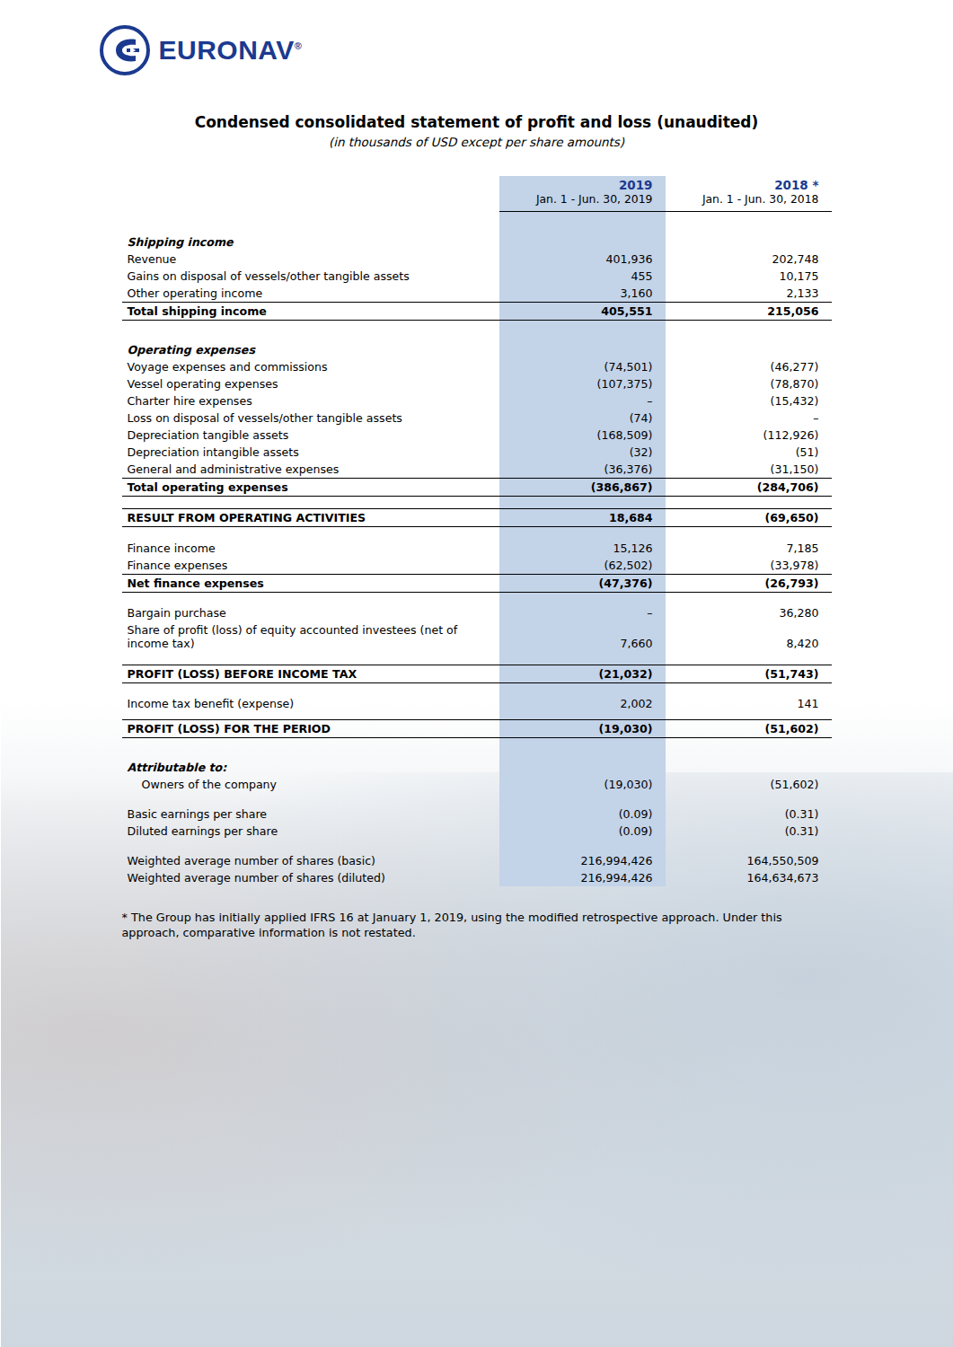EURONAV®
Condensed consolidated statement of profit and loss (unaudited)
(in thousands of USD except per share amounts)
| | 2019 | 2018 * |
| --- | --- | --- |
| | Jan. 1 - Jun. 30, 2019 | Jan. 1 - Jun. 30, 2018 |
| Shipping income | | |
| Revenue | 401,936 | 202,748 |
| Gains on disposal of vessels/other tangible assets | 455 | 10,175 |
| Other operating income | 3,160 | 2,133 |
| Total shipping income | 405,551 | 215,056 |
| Operating expenses | | |
| Voyage expenses and commissions | (74,501) | (46,277) |
| Vessel operating expenses | (107,375) | (78,870) |
| Charter hire expenses | – | (15,432) |
| Loss on disposal of vessels/other tangible assets | (74) | – |
| Depreciation tangible assets | (168,509) | (112,926) |
| Depreciation intangible assets | (32) | (51) |
| General and administrative expenses | (36,376) | (31,150) |
| Total operating expenses | (386,867) | (284,706) |
| RESULT FROM OPERATING ACTIVITIES | 18,684 | (69,650) |
| Finance income | 15,126 | 7,185 |
| Finance expenses | (62,502) | (33,978) |
| Net finance expenses | (47,376) | (26,793) |
| Bargain purchase | – | 36,280 |
| Share of profit (loss) of equity accounted investees (net of income tax) | 7,660 | 8,420 |
| PROFIT (LOSS) BEFORE INCOME TAX | (21,032) | (51,743) |
| Income tax benefit (expense) | 2,002 | 141 |
| PROFIT (LOSS) FOR THE PERIOD | (19,030) | (51,602) |
| Attributable to: | | |
| Owners of the company | (19,030) | (51,602) |
| Basic earnings per share | (0.09) | (0.31) |
| Diluted earnings per share | (0.09) | (0.31) |
| Weighted average number of shares (basic) | 216,994,426 | 164,550,509 |
| Weighted average number of shares (diluted) | 216,994,426 | 164,634,673 |
* The Group has initially applied IFRS 16 at January 1, 2019, using the modified retrospective approach. Under this approach, comparative information is not restated.